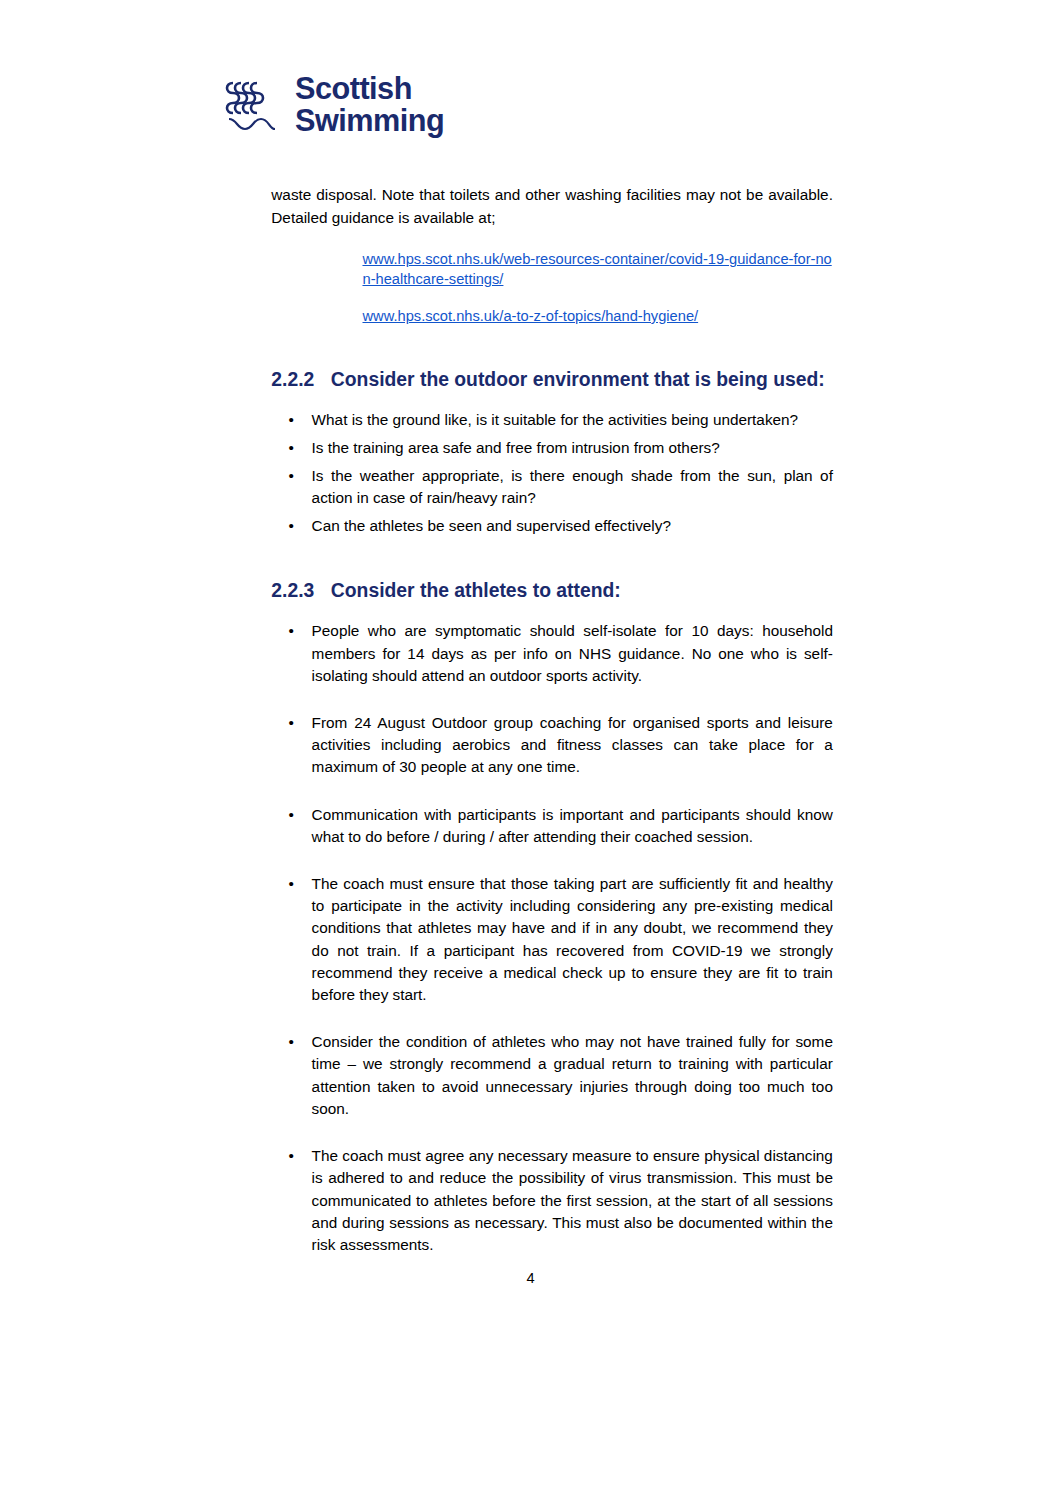Scottish
Swimming
waste disposal. Note that toilets and other washing facilities may not be available. Detailed guidance is available at;
www.hps.scot.nhs.uk/web-resources-container/covid-19-guidance-for-non-healthcare-settings/
www.hps.scot.nhs.uk/a-to-z-of-topics/hand-hygiene/
2.2.2 Consider the outdoor environment that is being used:
What is the ground like, is it suitable for the activities being undertaken?
Is the training area safe and free from intrusion from others?
Is the weather appropriate, is there enough shade from the sun, plan of action in case of rain/heavy rain?
Can the athletes be seen and supervised effectively?
2.2.3 Consider the athletes to attend:
People who are symptomatic should self-isolate for 10 days: household members for 14 days as per info on NHS guidance. No one who is self-isolating should attend an outdoor sports activity.
From 24 August Outdoor group coaching for organised sports and leisure activities including aerobics and fitness classes can take place for a maximum of 30 people at any one time.
Communication with participants is important and participants should know what to do before / during / after attending their coached session.
The coach must ensure that those taking part are sufficiently fit and healthy to participate in the activity including considering any pre-existing medical conditions that athletes may have and if in any doubt, we recommend they do not train. If a participant has recovered from COVID-19 we strongly recommend they receive a medical check up to ensure they are fit to train before they start.
Consider the condition of athletes who may not have trained fully for some time – we strongly recommend a gradual return to training with particular attention taken to avoid unnecessary injuries through doing too much too soon.
The coach must agree any necessary measure to ensure physical distancing is adhered to and reduce the possibility of virus transmission. This must be communicated to athletes before the first session, at the start of all sessions and during sessions as necessary. This must also be documented within the risk assessments.
4